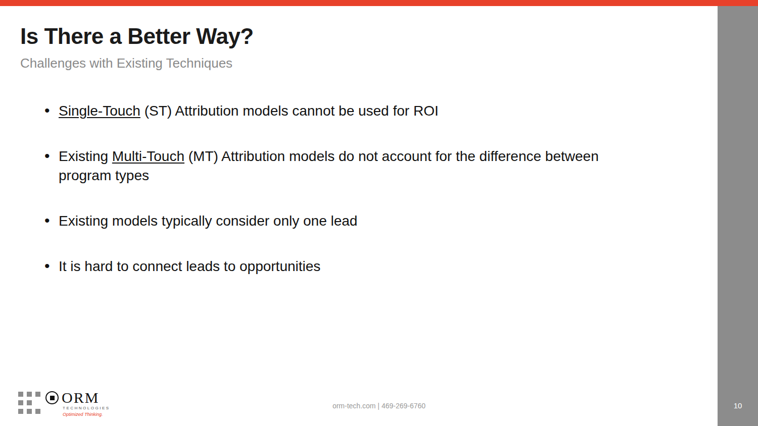Is There a Better Way?
Challenges with Existing Techniques
Single-Touch (ST) Attribution models cannot be used for ROI
Existing Multi-Touch (MT) Attribution models do not account for the difference between program types
Existing models typically consider only one lead
It is hard to connect leads to opportunities
ORM
TECHNOLOGIES
Optimized Thinking.
orm-tech.com | 469-269-6760
10